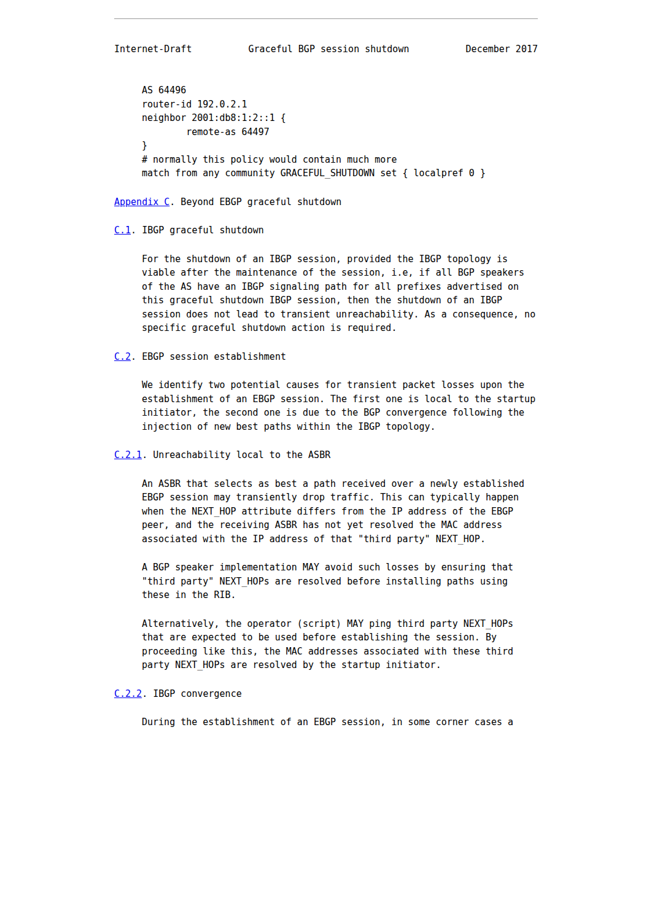Internet-Draft Graceful BGP session shutdown December 2017
AS 64496
router-id 192.0.2.1
neighbor 2001:db8:1:2::1 {
        remote-as 64497
}
# normally this policy would contain much more
match from any community GRACEFUL_SHUTDOWN set { localpref 0 }
Appendix C. Beyond EBGP graceful shutdown
C.1. IBGP graceful shutdown
For the shutdown of an IBGP session, provided the IBGP topology is viable after the maintenance of the session, i.e, if all BGP speakers of the AS have an IBGP signaling path for all prefixes advertised on this graceful shutdown IBGP session, then the shutdown of an IBGP session does not lead to transient unreachability. As a consequence, no specific graceful shutdown action is required.
C.2. EBGP session establishment
We identify two potential causes for transient packet losses upon the establishment of an EBGP session. The first one is local to the startup initiator, the second one is due to the BGP convergence following the injection of new best paths within the IBGP topology.
C.2.1. Unreachability local to the ASBR
An ASBR that selects as best a path received over a newly established EBGP session may transiently drop traffic. This can typically happen when the NEXT_HOP attribute differs from the IP address of the EBGP peer, and the receiving ASBR has not yet resolved the MAC address associated with the IP address of that "third party" NEXT_HOP.
A BGP speaker implementation MAY avoid such losses by ensuring that "third party" NEXT_HOPs are resolved before installing paths using these in the RIB.
Alternatively, the operator (script) MAY ping third party NEXT_HOPs that are expected to be used before establishing the session. By proceeding like this, the MAC addresses associated with these third party NEXT_HOPs are resolved by the startup initiator.
C.2.2. IBGP convergence
During the establishment of an EBGP session, in some corner cases a